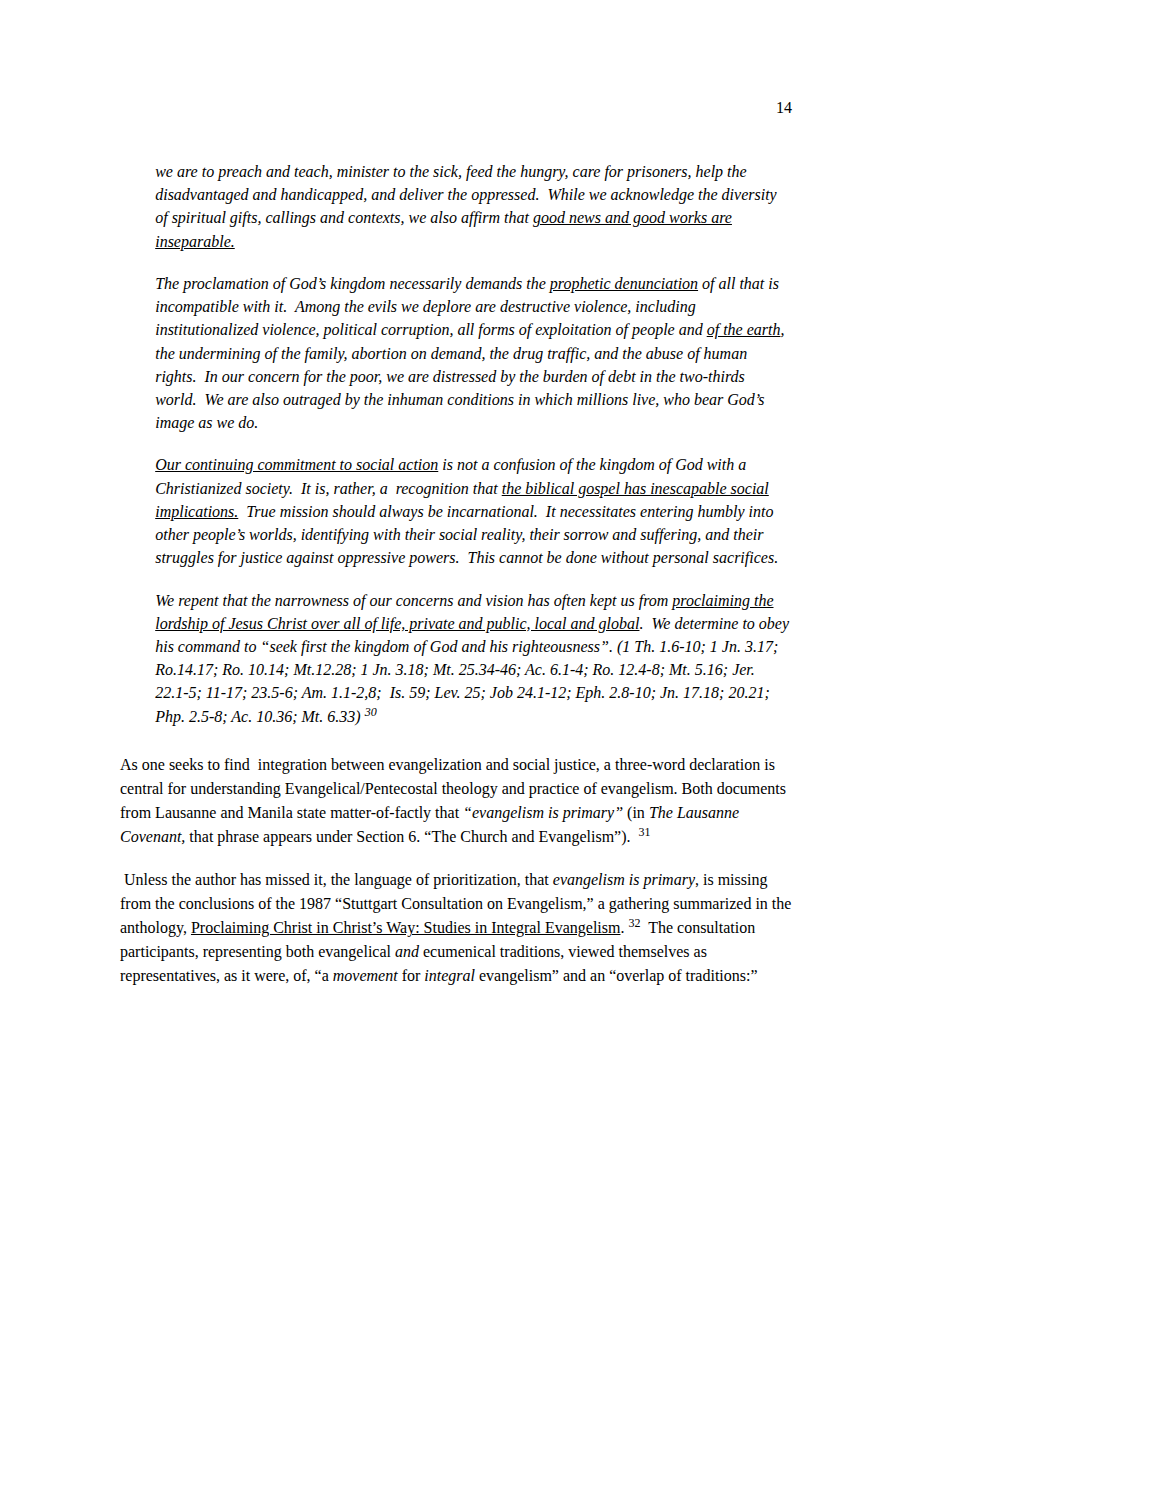14
we are to preach and teach, minister to the sick, feed the hungry, care for prisoners, help the disadvantaged and handicapped, and deliver the oppressed. While we acknowledge the diversity of spiritual gifts, callings and contexts, we also affirm that good news and good works are inseparable.
The proclamation of God’s kingdom necessarily demands the prophetic denunciation of all that is incompatible with it. Among the evils we deplore are destructive violence, including institutionalized violence, political corruption, all forms of exploitation of people and of the earth, the undermining of the family, abortion on demand, the drug traffic, and the abuse of human rights. In our concern for the poor, we are distressed by the burden of debt in the two-thirds world. We are also outraged by the inhuman conditions in which millions live, who bear God’s image as we do.
Our continuing commitment to social action is not a confusion of the kingdom of God with a Christianized society. It is, rather, a recognition that the biblical gospel has inescapable social implications. True mission should always be incarnational. It necessitates entering humbly into other people’s worlds, identifying with their social reality, their sorrow and suffering, and their struggles for justice against oppressive powers. This cannot be done without personal sacrifices.
We repent that the narrowness of our concerns and vision has often kept us from proclaiming the lordship of Jesus Christ over all of life, private and public, local and global. We determine to obey his command to “seek first the kingdom of God and his righteousness”. (1 Th. 1.6-10; 1 Jn. 3.17; Ro.14.17; Ro. 10.14; Mt.12.28; 1 Jn. 3.18; Mt. 25.34-46; Ac. 6.1-4; Ro. 12.4-8; Mt. 5.16; Jer. 22.1-5; 11-17; 23.5-6; Am. 1.1-2,8; Is. 59; Lev. 25; Job 24.1-12; Eph. 2.8-10; Jn. 17.18; 20.21; Php. 2.5-8; Ac. 10.36; Mt. 6.33) 30
As one seeks to find integration between evangelization and social justice, a three-word declaration is central for understanding Evangelical/Pentecostal theology and practice of evangelism. Both documents from Lausanne and Manila state matter-of-factly that “evangelism is primary” (in The Lausanne Covenant, that phrase appears under Section 6. “The Church and Evangelism”). 31
Unless the author has missed it, the language of prioritization, that evangelism is primary, is missing from the conclusions of the 1987 “Stuttgart Consultation on Evangelism,” a gathering summarized in the anthology, Proclaiming Christ in Christ’s Way: Studies in Integral Evangelism. 32 The consultation participants, representing both evangelical and ecumenical traditions, viewed themselves as representatives, as it were, of, “a movement for integral evangelism” and an “overlap of traditions:”